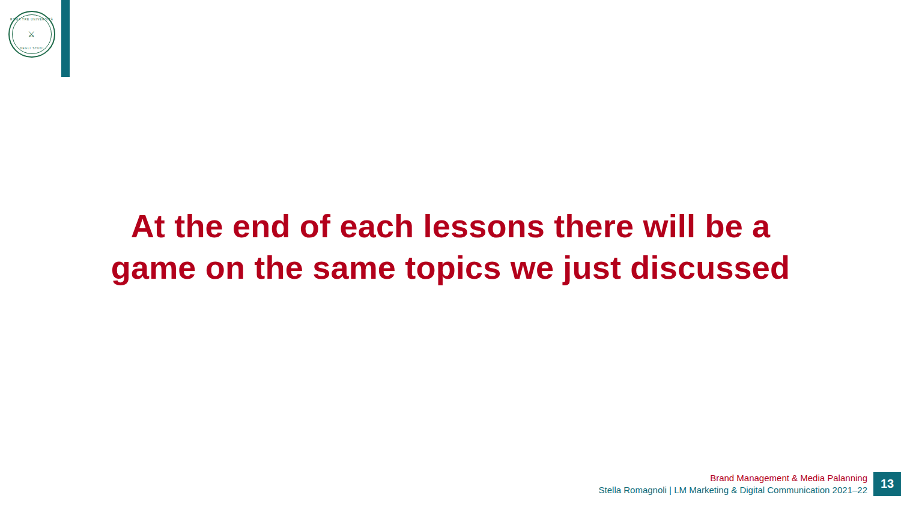ROMA TRE UNIVERSITÀ ⚔ DEGLI STUDI
At the end of each lessons there will be a game on the same topics we just discussed
Brand Management & Media Palanning
Stella Romagnoli | LM Marketing & Digital Communication 2021–22
13